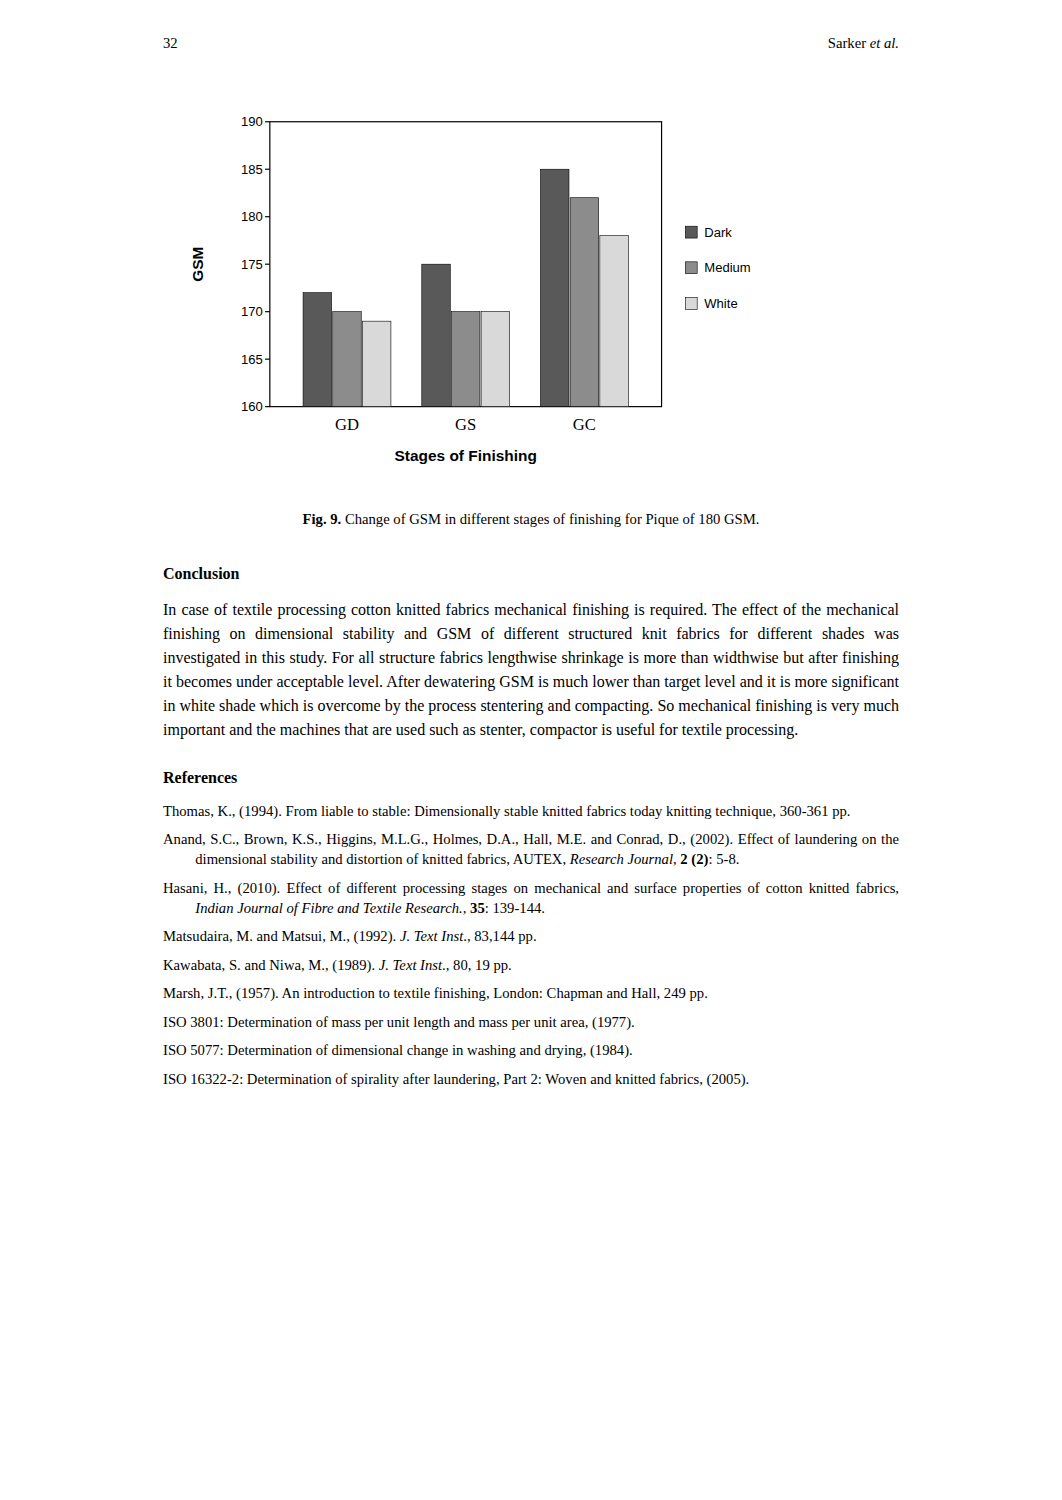32 Sarker et al.
Bar chart: Change of GSM in different stages of finishing for Pique of 180 GSM Grouped bar chart with three stages of finishing on the horizontal axis (GD, GS, GC) and GSM from 160 to 190 on the vertical axis. For each stage, three bars show Dark, Medium and White shades. GD: Dark 172, Medium 170, White 169. GS: Dark 175, Medium 170, White 170. GC: Dark 185, Medium 182, White 178. GSM 160 165 170 175 180 185 190 GD GS GC Stages of Finishing Dark Medium White
Fig. 9. Change of GSM in different stages of finishing for Pique of 180 GSM.
Conclusion
In case of textile processing cotton knitted fabrics mechanical finishing is required. The effect of the mechanical finishing on dimensional stability and GSM of different structured knit fabrics for different shades was investigated in this study. For all structure fabrics lengthwise shrinkage is more than widthwise but after finishing it becomes under acceptable level. After dewatering GSM is much lower than target level and it is more significant in white shade which is overcome by the process stentering and compacting. So mechanical finishing is very much important and the machines that are used such as stenter, compactor is useful for textile processing.
References
Thomas, K., (1994). From liable to stable: Dimensionally stable knitted fabrics today knitting technique, 360-361 pp.
Anand, S.C., Brown, K.S., Higgins, M.L.G., Holmes, D.A., Hall, M.E. and Conrad, D., (2002). Effect of laundering on the dimensional stability and distortion of knitted fabrics, AUTEX, Research Journal, 2 (2): 5-8.
Hasani, H., (2010). Effect of different processing stages on mechanical and surface properties of cotton knitted fabrics, Indian Journal of Fibre and Textile Research., 35: 139-144.
Matsudaira, M. and Matsui, M., (1992). J. Text Inst., 83,144 pp.
Kawabata, S. and Niwa, M., (1989). J. Text Inst., 80, 19 pp.
Marsh, J.T., (1957). An introduction to textile finishing, London: Chapman and Hall, 249 pp.
ISO 3801: Determination of mass per unit length and mass per unit area, (1977).
ISO 5077: Determination of dimensional change in washing and drying, (1984).
ISO 16322-2: Determination of spirality after laundering, Part 2: Woven and knitted fabrics, (2005).